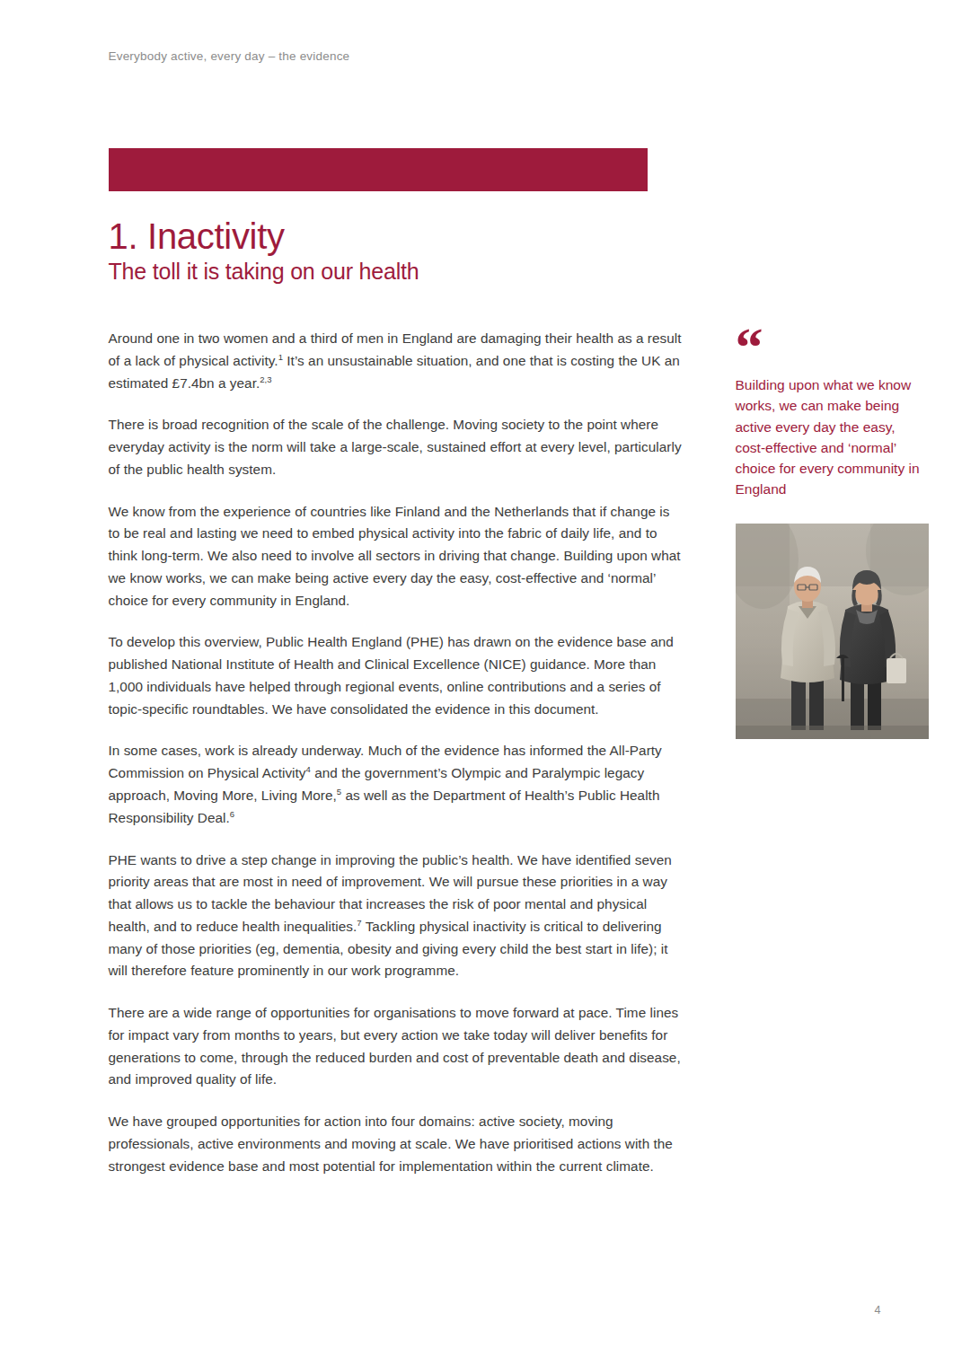Everybody active, every day – the evidence
1. Inactivity
The toll it is taking on our health
Around one in two women and a third of men in England are damaging their health as a result of a lack of physical activity.1 It’s an unsustainable situation, and one that is costing the UK an estimated £7.4bn a year.2,3
There is broad recognition of the scale of the challenge. Moving society to the point where everyday activity is the norm will take a large-scale, sustained effort at every level, particularly of the public health system.
We know from the experience of countries like Finland and the Netherlands that if change is to be real and lasting we need to embed physical activity into the fabric of daily life, and to think long-term. We also need to involve all sectors in driving that change. Building upon what we know works, we can make being active every day the easy, cost-effective and ‘normal’ choice for every community in England.
To develop this overview, Public Health England (PHE) has drawn on the evidence base and published National Institute of Health and Clinical Excellence (NICE) guidance. More than 1,000 individuals have helped through regional events, online contributions and a series of topic-specific roundtables. We have consolidated the evidence in this document.
In some cases, work is already underway. Much of the evidence has informed the All-Party Commission on Physical Activity4 and the government’s Olympic and Paralympic legacy approach, Moving More, Living More,5 as well as the Department of Health’s Public Health Responsibility Deal.6
PHE wants to drive a step change in improving the public’s health. We have identified seven priority areas that are most in need of improvement. We will pursue these priorities in a way that allows us to tackle the behaviour that increases the risk of poor mental and physical health, and to reduce health inequalities.7 Tackling physical inactivity is critical to delivering many of those priorities (eg, dementia, obesity and giving every child the best start in life); it will therefore feature prominently in our work programme.
There are a wide range of opportunities for organisations to move forward at pace. Time lines for impact vary from months to years, but every action we take today will deliver benefits for generations to come, through the reduced burden and cost of preventable death and disease, and improved quality of life.
We have grouped opportunities for action into four domains: active society, moving professionals, active environments and moving at scale. We have prioritised actions with the strongest evidence base and most potential for implementation within the current climate.
“
Building upon what we know works, we can make being active every day the easy, cost-effective and ‘normal’ choice for every community in England
4